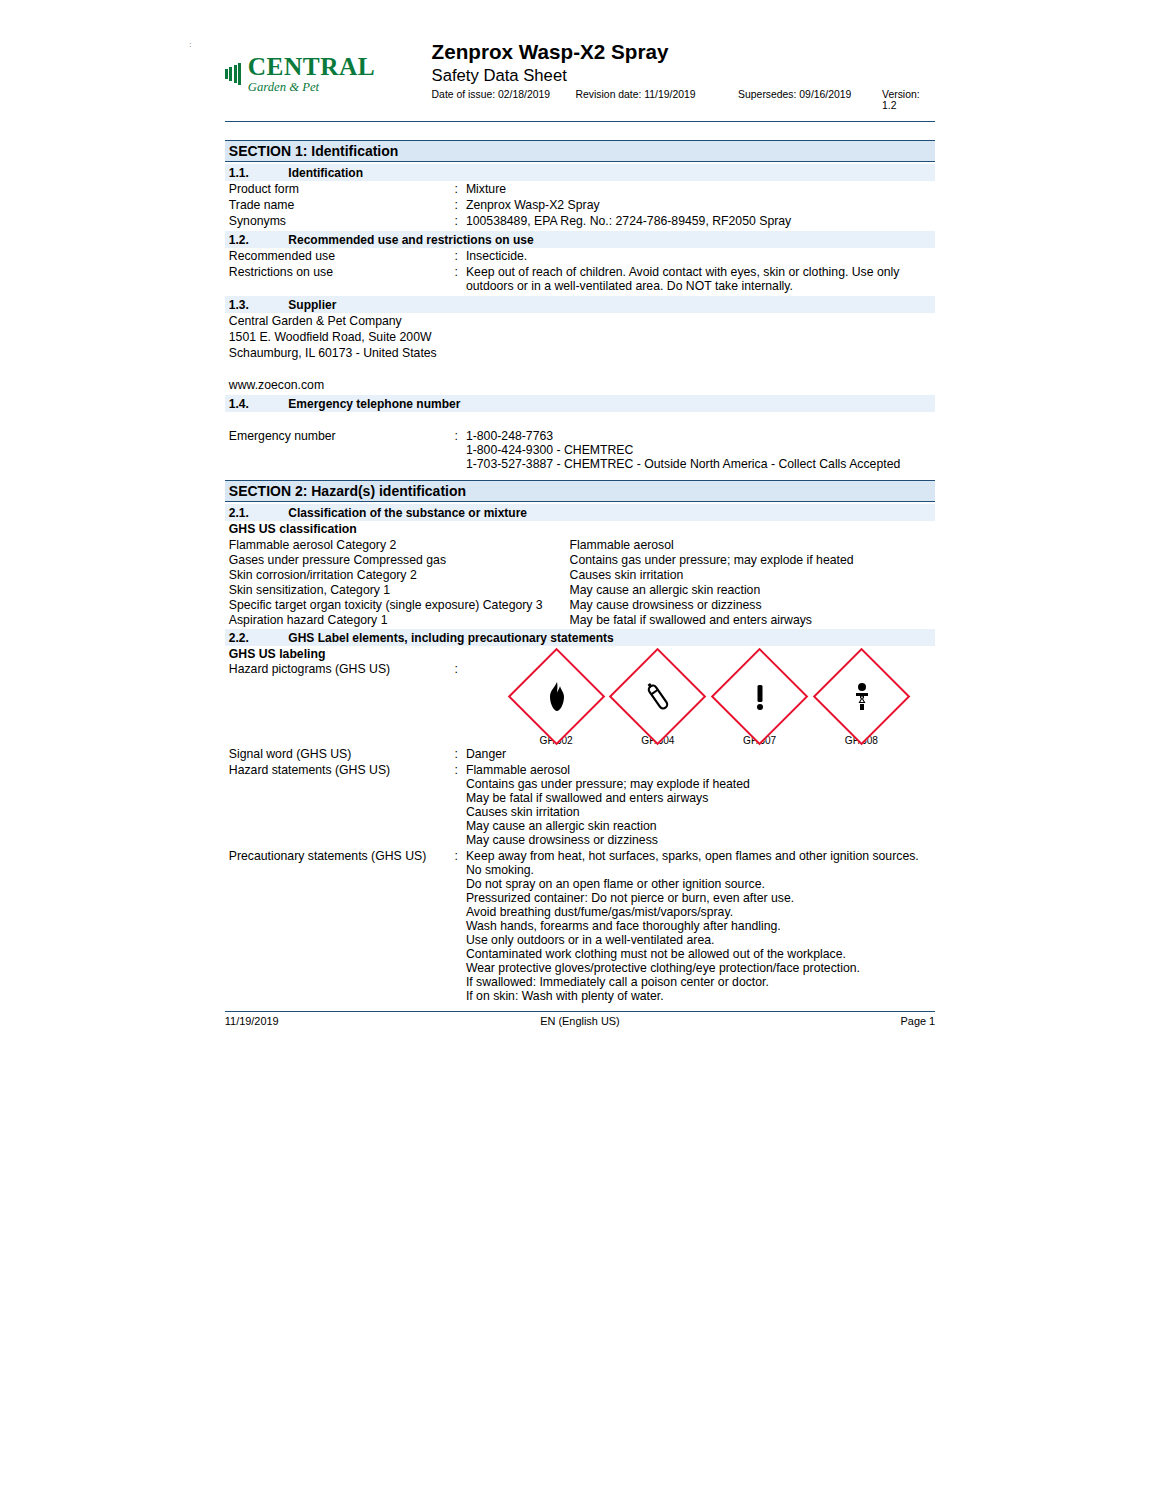:
CENTRAL
Garden & Pet
Zenprox Wasp-X2 Spray
Safety Data Sheet
Date of issue: 02/18/2019
Revision date: 11/19/2019
Supersedes: 09/16/2019
Version: 1.2
SECTION 1: Identification
1.1. Identification
Product form
:
Mixture
Trade name
:
Zenprox Wasp-X2 Spray
Synonyms
:
100538489, EPA Reg. No.: 2724-786-89459, RF2050 Spray
1.2. Recommended use and restrictions on use
Recommended use
:
Insecticide.
Restrictions on use
:
Keep out of reach of children. Avoid contact with eyes, skin or clothing. Use only outdoors or in a well-ventilated area. Do NOT take internally.
1.3. Supplier
Central Garden & Pet Company
1501 E. Woodfield Road, Suite 200W
Schaumburg, IL 60173 - United States
www.zoecon.com
1.4. Emergency telephone number
Emergency number
:
1-800-248-7763
1-800-424-9300 - CHEMTREC
1-703-527-3887 - CHEMTREC - Outside North America - Collect Calls Accepted
SECTION 2: Hazard(s) identification
2.1. Classification of the substance or mixture
GHS US classification
| Flammable aerosol Category 2 | Flammable aerosol |
| Gases under pressure Compressed gas | Contains gas under pressure; may explode if heated |
| Skin corrosion/irritation Category 2 | Causes skin irritation |
| Skin sensitization, Category 1 | May cause an allergic skin reaction |
| Specific target organ toxicity (single exposure) Category 3 | May cause drowsiness or dizziness |
| Aspiration hazard Category 1 | May be fatal if swallowed and enters airways |
2.2. GHS Label elements, including precautionary statements
GHS US labeling
Hazard pictograms (GHS US)
:
GHS02
GHS04
GHS07
GHS08
Signal word (GHS US)
:
Danger
Hazard statements (GHS US)
:
Flammable aerosol
Contains gas under pressure; may explode if heated
May be fatal if swallowed and enters airways
Causes skin irritation
May cause an allergic skin reaction
May cause drowsiness or dizziness
Precautionary statements (GHS US)
:
Keep away from heat, hot surfaces, sparks, open flames and other ignition sources. No smoking.
Do not spray on an open flame or other ignition source.
Pressurized container: Do not pierce or burn, even after use.
Avoid breathing dust/fume/gas/mist/vapors/spray.
Wash hands, forearms and face thoroughly after handling.
Use only outdoors or in a well-ventilated area.
Contaminated work clothing must not be allowed out of the workplace.
Wear protective gloves/protective clothing/eye protection/face protection.
If swallowed: Immediately call a poison center or doctor.
If on skin: Wash with plenty of water.
11/19/2019
EN (English US)
Page 1